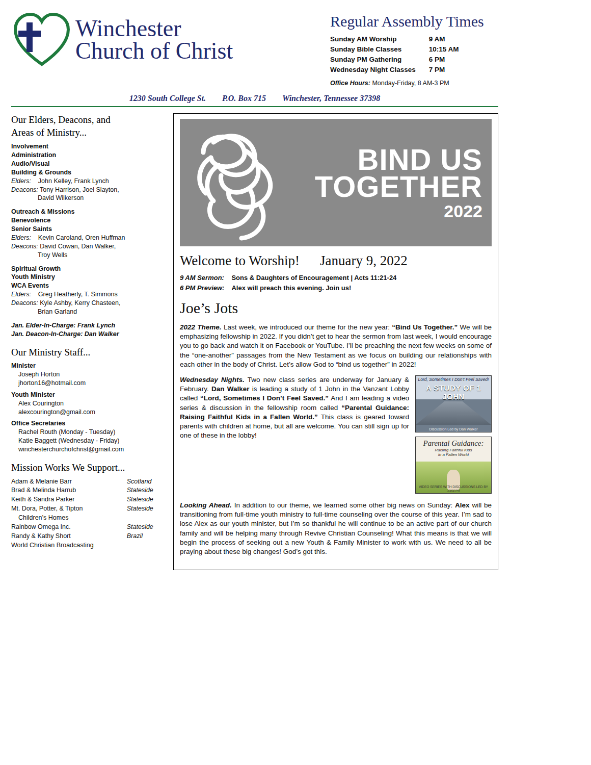Winchester Church of Christ
Regular Assembly Times
| Sunday AM Worship | 9 AM |
| Sunday Bible Classes | 10:15 AM |
| Sunday PM Gathering | 6 PM |
| Wednesday Night Classes | 7 PM |
Office Hours: Monday-Friday, 8 AM-3 PM
1230 South College St. P.O. Box 715 Winchester, Tennessee 37398
Our Elders, Deacons, and
Areas of Ministry...
Involvement Administration Audio/Visual Building & Grounds
Elders: John Kelley, Frank Lynch
Deacons: Tony Harrison, Joel Slayton,
David Wilkerson
Outreach & Missions Benevolence Senior Saints
Elders: Kevin Caroland, Oren Huffman
Deacons: David Cowan, Dan Walker,
Troy Wells
Spiritual Growth Youth Ministry WCA Events
Elders: Greg Heatherly, T. Simmons
Deacons: Kyle Ashby, Kerry Chasteen,
Brian Garland
Jan. Elder-In-Charge: Frank Lynch
Jan. Deacon-In-Charge: Dan Walker
Our Ministry Staff...
Minister
Joseph Horton
jhorton16@hotmail.com
Youth Minister
Alex Courington
alexcourington@gmail.com
Office Secretaries
Rachel Routh (Monday - Tuesday)
Katie Baggett (Wednesday - Friday)
winchesterchurchofchrist@gmail.com
Mission Works We Support...
| Adam & Melanie Barr | Scotland |
| Brad & Melinda Harrub | Stateside |
| Keith & Sandra Parker | Stateside |
| Mt. Dora, Potter, & Tipton | Stateside |
| Children’s Homes | |
| Rainbow Omega Inc. | Stateside |
| Randy & Kathy Short | Brazil |
| World Christian Broadcasting | |
BIND US TOGETHER 2022
Welcome to Worship! January 9, 2022
| 9 AM Sermon: | Sons & Daughters of Encouragement / Acts 11:21-24 |
| 6 PM Preview: | Alex will preach this evening. Join us! |
Joe’s Jots
2022 Theme. Last week, we introduced our theme for the new year: “Bind Us Together.” We will be emphasizing fellowship in 2022. If you didn’t get to hear the sermon from last week, I would encourage you to go back and watch it on Facebook or YouTube. I’ll be preaching the next few weeks on some of the “one-another” passages from the New Testament as we focus on building our relationships with each other in the body of Christ. Let’s allow God to “bind us together” in 2022!
Lord, Sometimes I Don’t Feel Saved!
A STUDY OF 1 JOHN
Discussion Led by Dan Walker
Parental Guidance:
Raising Faithful Kids
in a Fallen World
VIDEO SERIES WITH DISCUSSIONS LED BY JOSEPH
Wednesday Nights. Two new class series are underway for January & February. Dan Walker is leading a study of 1 John in the Vanzant Lobby called “Lord, Sometimes I Don’t Feel Saved.” And I am leading a video series & discussion in the fellowship room called “Parental Guidance: Raising Faithful Kids in a Fallen World.” This class is geared toward parents with children at home, but all are welcome. You can still sign up for one of these in the lobby!
Looking Ahead. In addition to our theme, we learned some other big news on Sunday: Alex will be transitioning from full-time youth ministry to full-time counseling over the course of this year. I’m sad to lose Alex as our youth minister, but I’m so thankful he will continue to be an active part of our church family and will be helping many through Revive Christian Counseling! What this means is that we will begin the process of seeking out a new Youth & Family Minister to work with us. We need to all be praying about these big changes! God’s got this.